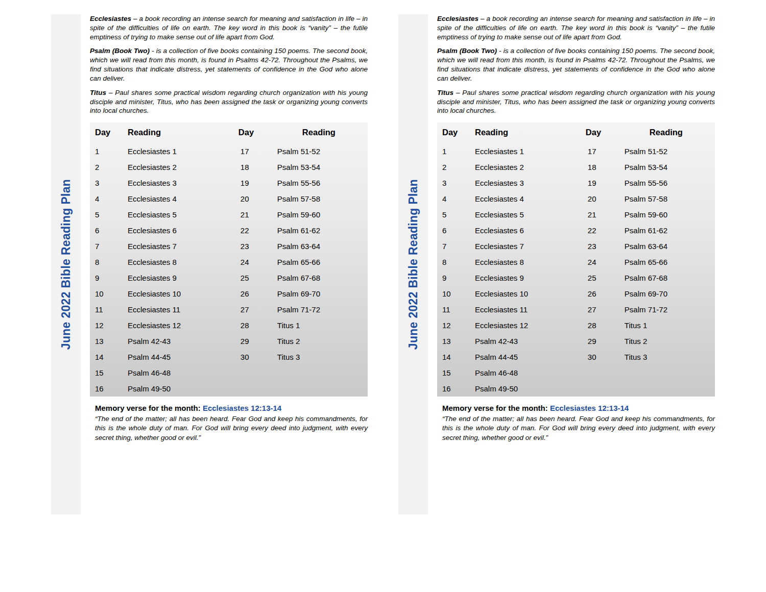June 2022 Bible Reading Plan
Ecclesiastes – a book recording an intense search for meaning and satisfaction in life – in spite of the difficulties of life on earth. The key word in this book is “vanity” – the futile emptiness of trying to make sense out of life apart from God.
Psalm (Book Two) - is a collection of five books containing 150 poems. The second book, which we will read from this month, is found in Psalms 42-72. Throughout the Psalms, we find situations that indicate distress, yet statements of confidence in the God who alone can deliver.
Titus – Paul shares some practical wisdom regarding church organization with his young disciple and minister, Titus, who has been assigned the task or organizing young converts into local churches.
| Day | Reading | Day | Reading |
| --- | --- | --- | --- |
| 1 | Ecclesiastes 1 | 17 | Psalm 51-52 |
| 2 | Ecclesiastes 2 | 18 | Psalm 53-54 |
| 3 | Ecclesiastes 3 | 19 | Psalm 55-56 |
| 4 | Ecclesiastes 4 | 20 | Psalm 57-58 |
| 5 | Ecclesiastes 5 | 21 | Psalm 59-60 |
| 6 | Ecclesiastes 6 | 22 | Psalm 61-62 |
| 7 | Ecclesiastes 7 | 23 | Psalm 63-64 |
| 8 | Ecclesiastes 8 | 24 | Psalm 65-66 |
| 9 | Ecclesiastes 9 | 25 | Psalm 67-68 |
| 10 | Ecclesiastes 10 | 26 | Psalm 69-70 |
| 11 | Ecclesiastes 11 | 27 | Psalm 71-72 |
| 12 | Ecclesiastes 12 | 28 | Titus 1 |
| 13 | Psalm 42-43 | 29 | Titus 2 |
| 14 | Psalm 44-45 | 30 | Titus 3 |
| 15 | Psalm 46-48 | | |
| 16 | Psalm 49-50 | | |
Memory verse for the month: Ecclesiastes 12:13-14
“The end of the matter; all has been heard. Fear God and keep his commandments, for this is the whole duty of man. For God will bring every deed into judgment, with every secret thing, whether good or evil.”
June 2022 Bible Reading Plan
Ecclesiastes – a book recording an intense search for meaning and satisfaction in life – in spite of the difficulties of life on earth. The key word in this book is “vanity” – the futile emptiness of trying to make sense out of life apart from God.
Psalm (Book Two) - is a collection of five books containing 150 poems. The second book, which we will read from this month, is found in Psalms 42-72. Throughout the Psalms, we find situations that indicate distress, yet statements of confidence in the God who alone can deliver.
Titus – Paul shares some practical wisdom regarding church organization with his young disciple and minister, Titus, who has been assigned the task or organizing young converts into local churches.
| Day | Reading | Day | Reading |
| --- | --- | --- | --- |
| 1 | Ecclesiastes 1 | 17 | Psalm 51-52 |
| 2 | Ecclesiastes 2 | 18 | Psalm 53-54 |
| 3 | Ecclesiastes 3 | 19 | Psalm 55-56 |
| 4 | Ecclesiastes 4 | 20 | Psalm 57-58 |
| 5 | Ecclesiastes 5 | 21 | Psalm 59-60 |
| 6 | Ecclesiastes 6 | 22 | Psalm 61-62 |
| 7 | Ecclesiastes 7 | 23 | Psalm 63-64 |
| 8 | Ecclesiastes 8 | 24 | Psalm 65-66 |
| 9 | Ecclesiastes 9 | 25 | Psalm 67-68 |
| 10 | Ecclesiastes 10 | 26 | Psalm 69-70 |
| 11 | Ecclesiastes 11 | 27 | Psalm 71-72 |
| 12 | Ecclesiastes 12 | 28 | Titus 1 |
| 13 | Psalm 42-43 | 29 | Titus 2 |
| 14 | Psalm 44-45 | 30 | Titus 3 |
| 15 | Psalm 46-48 | | |
| 16 | Psalm 49-50 | | |
Memory verse for the month: Ecclesiastes 12:13-14
“The end of the matter; all has been heard. Fear God and keep his commandments, for this is the whole duty of man. For God will bring every deed into judgment, with every secret thing, whether good or evil.”